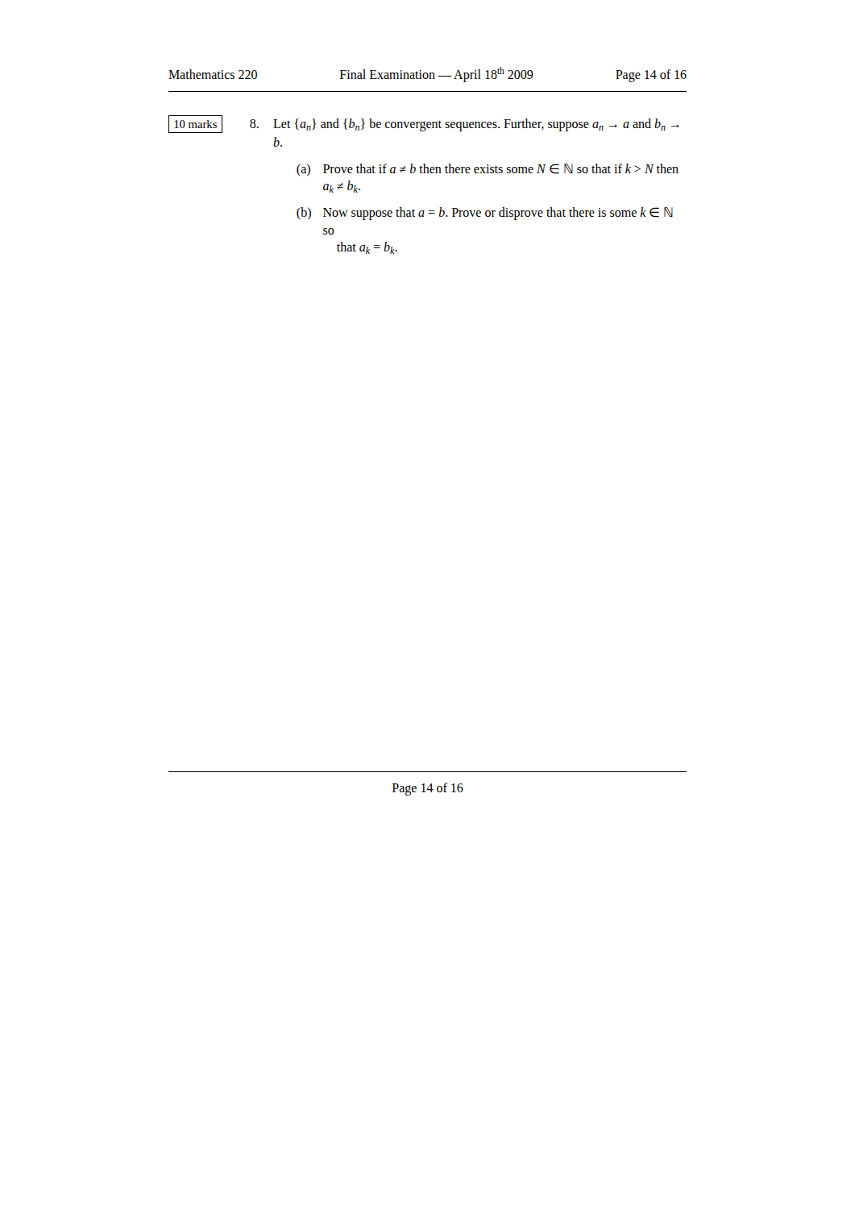Mathematics 220 Final Examination — April 18th 2009 Page 14 of 16
10 marks
8.
Let {an} and {bn} be convergent sequences. Further, suppose an → a and bn → b.
(a) Prove that if a ≠ b then there exists some N ∈ ℕ so that if k > N then ak ≠ bk.
(b) Now suppose that a = b. Prove or disprove that there is some k ∈ ℕ so that ak = bk.
Page 14 of 16